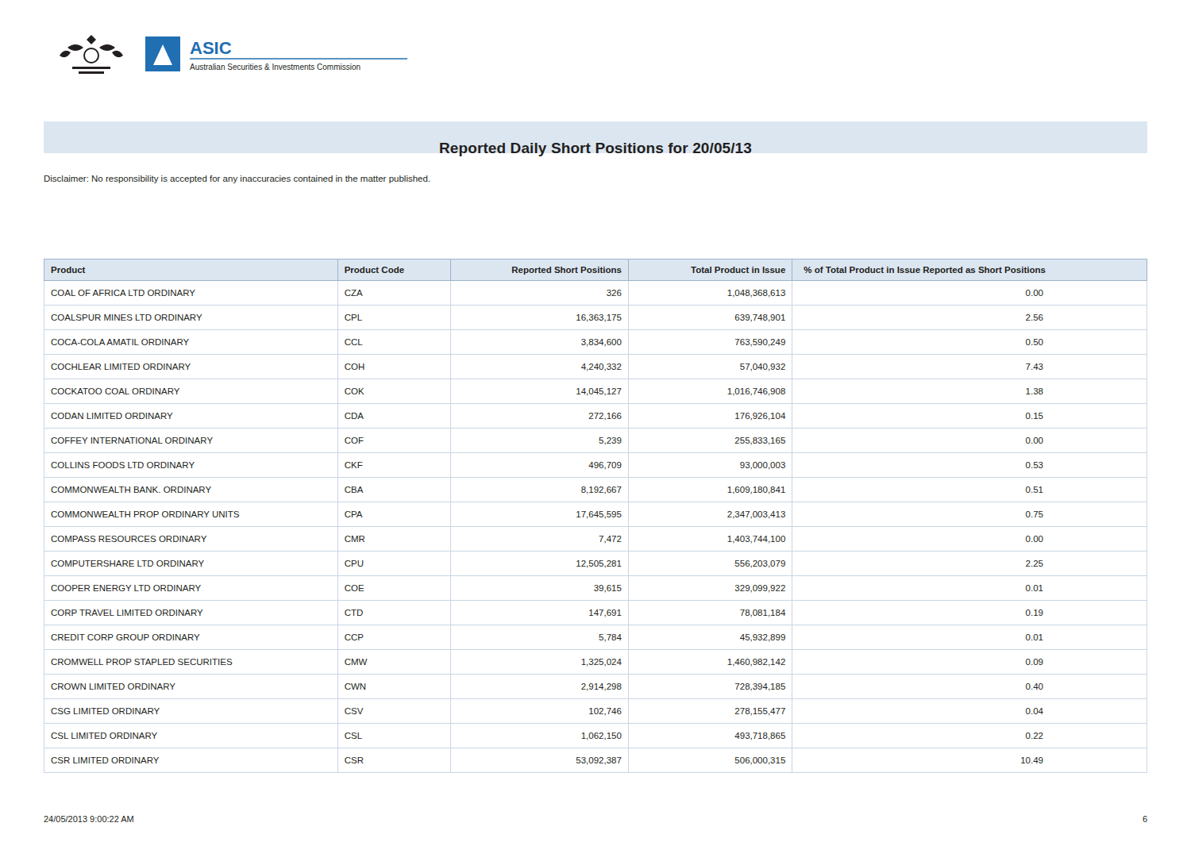Reported Daily Short Positions for 20/05/13
Disclaimer: No responsibility is accepted for any inaccuracies contained in the matter published.
| Product | Product Code | Reported Short Positions | Total Product in Issue | % of Total Product in Issue Reported as Short Positions |
| --- | --- | --- | --- | --- |
| COAL OF AFRICA LTD ORDINARY | CZA | 326 | 1,048,368,613 | 0.00 |
| COALSPUR MINES LTD ORDINARY | CPL | 16,363,175 | 639,748,901 | 2.56 |
| COCA-COLA AMATIL ORDINARY | CCL | 3,834,600 | 763,590,249 | 0.50 |
| COCHLEAR LIMITED ORDINARY | COH | 4,240,332 | 57,040,932 | 7.43 |
| COCKATOO COAL ORDINARY | COK | 14,045,127 | 1,016,746,908 | 1.38 |
| CODAN LIMITED ORDINARY | CDA | 272,166 | 176,926,104 | 0.15 |
| COFFEY INTERNATIONAL ORDINARY | COF | 5,239 | 255,833,165 | 0.00 |
| COLLINS FOODS LTD ORDINARY | CKF | 496,709 | 93,000,003 | 0.53 |
| COMMONWEALTH BANK. ORDINARY | CBA | 8,192,667 | 1,609,180,841 | 0.51 |
| COMMONWEALTH PROP ORDINARY UNITS | CPA | 17,645,595 | 2,347,003,413 | 0.75 |
| COMPASS RESOURCES ORDINARY | CMR | 7,472 | 1,403,744,100 | 0.00 |
| COMPUTERSHARE LTD ORDINARY | CPU | 12,505,281 | 556,203,079 | 2.25 |
| COOPER ENERGY LTD ORDINARY | COE | 39,615 | 329,099,922 | 0.01 |
| CORP TRAVEL LIMITED ORDINARY | CTD | 147,691 | 78,081,184 | 0.19 |
| CREDIT CORP GROUP ORDINARY | CCP | 5,784 | 45,932,899 | 0.01 |
| CROMWELL PROP STAPLED SECURITIES | CMW | 1,325,024 | 1,460,982,142 | 0.09 |
| CROWN LIMITED ORDINARY | CWN | 2,914,298 | 728,394,185 | 0.40 |
| CSG LIMITED ORDINARY | CSV | 102,746 | 278,155,477 | 0.04 |
| CSL LIMITED ORDINARY | CSL | 1,062,150 | 493,718,865 | 0.22 |
| CSR LIMITED ORDINARY | CSR | 53,092,387 | 506,000,315 | 10.49 |
24/05/2013 9:00:22 AM 6